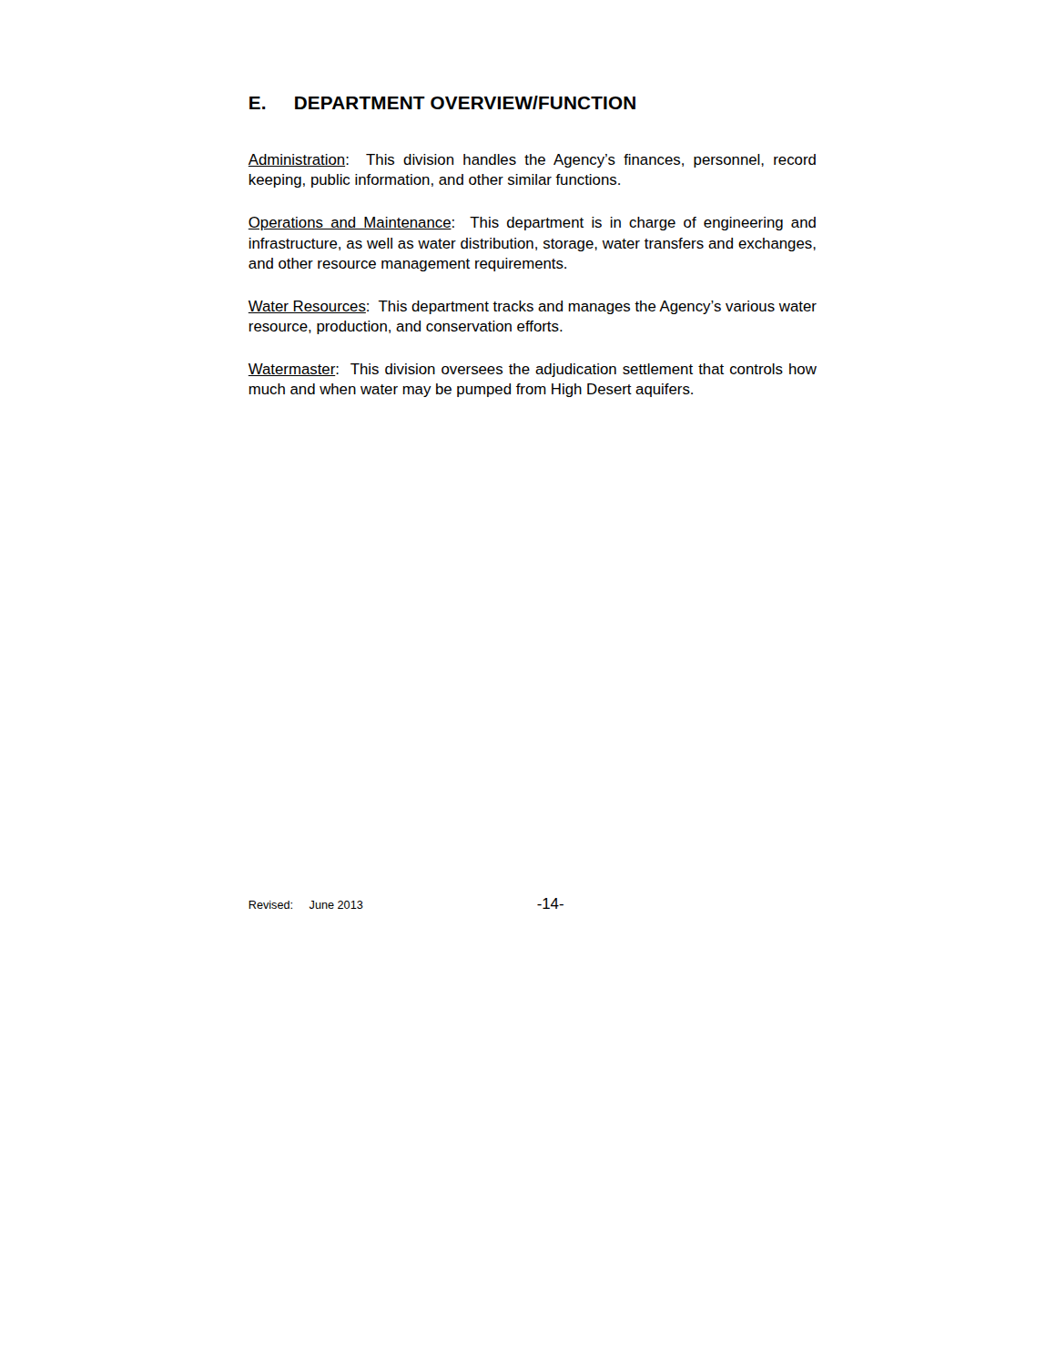E. DEPARTMENT OVERVIEW/FUNCTION
Administration: This division handles the Agency’s finances, personnel, record keeping, public information, and other similar functions.
Operations and Maintenance: This department is in charge of engineering and infrastructure, as well as water distribution, storage, water transfers and exchanges, and other resource management requirements.
Water Resources: This department tracks and manages the Agency’s various water resource, production, and conservation efforts.
Watermaster: This division oversees the adjudication settlement that controls how much and when water may be pumped from High Desert aquifers.
Revised: June 2013 -14-